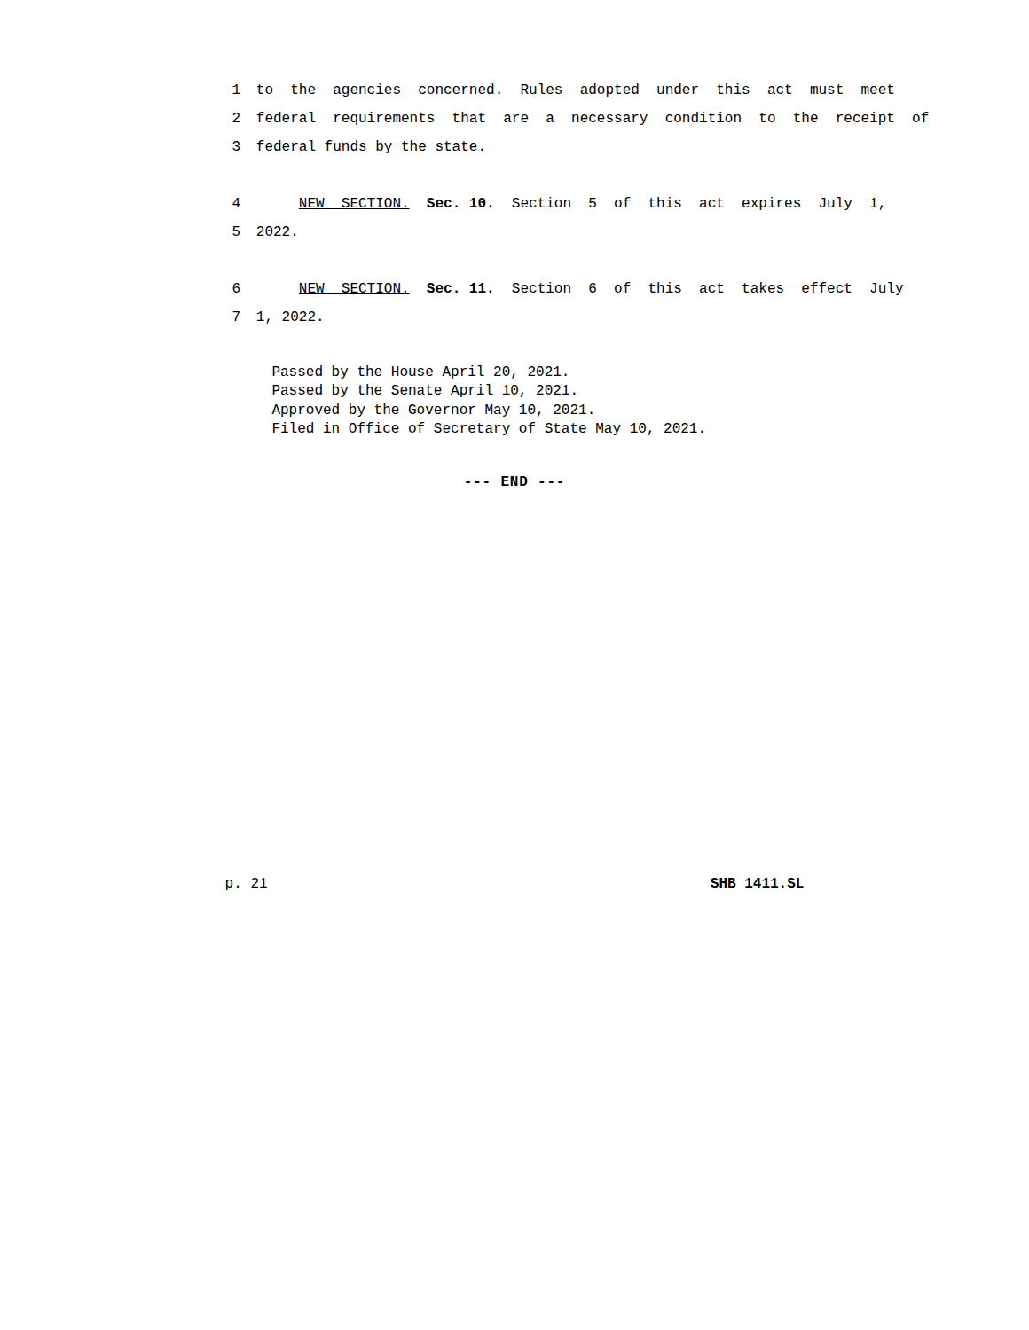1 to the agencies concerned. Rules adopted under this act must meet
2 federal requirements that are a necessary condition to the receipt of
3 federal funds by the state.
4 NEW SECTION. Sec. 10. Section 5 of this act expires July 1,
52022.
6 NEW SECTION. Sec. 11. Section 6 of this act takes effect July
71, 2022.
Passed by the House April 20, 2021.
Passed by the Senate April 10, 2021.
Approved by the Governor May 10, 2021.
Filed in Office of Secretary of State May 10, 2021.
--- END ---
p. 21 SHB 1411.SL